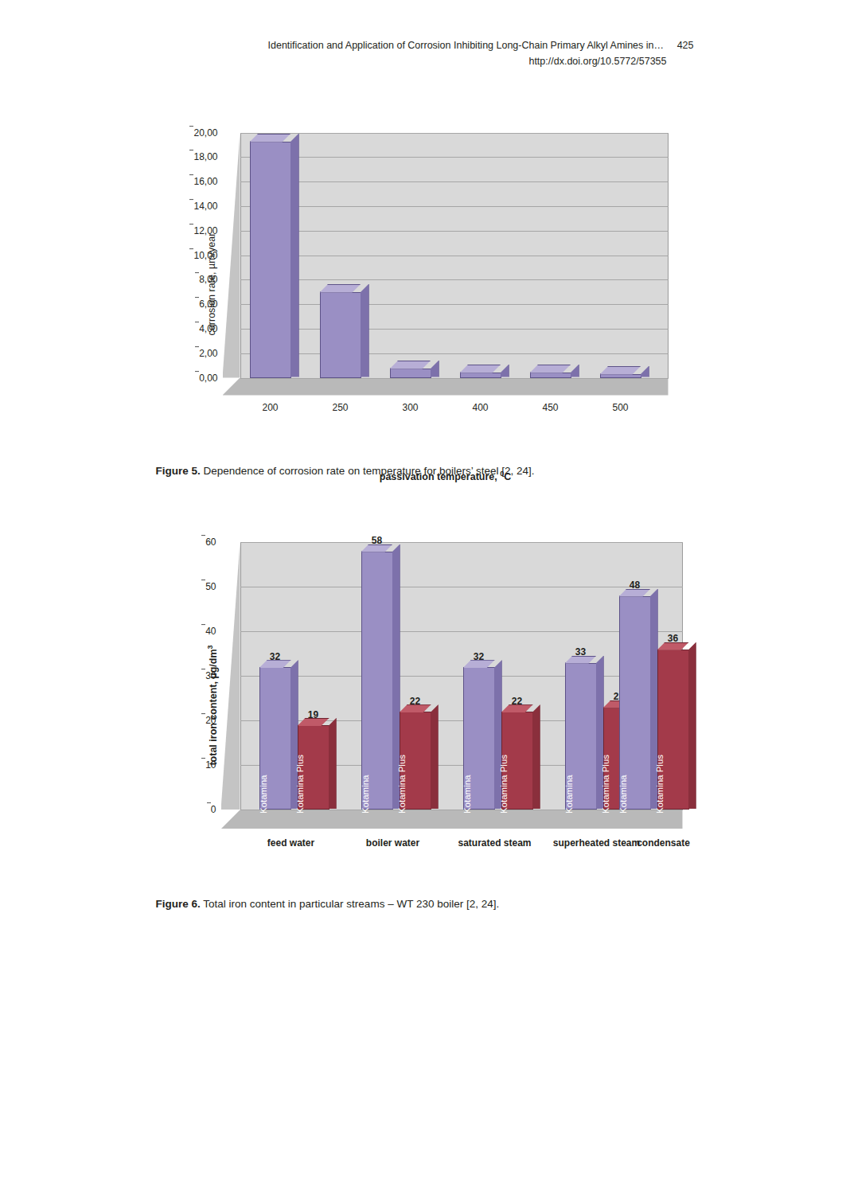Identification and Application of Corrosion Inhibiting Long-Chain Primary Alkyl Amines in… 425 http://dx.doi.org/10.5772/57355
corrosion rate, µm/year
20,00
18,00
16,00
14,00
12,00
10,00
8,00
6,00
4,00
2,00
0,00
200
250
300
400
450
500
passivation temperature, 0C
Figure 5. Dependence of corrosion rate on temperature for boilers’ steel [2, 24].
total iron content, µg/dm3
60
50
40
30
20
10
0
GROUP 1: feed water (32 purple, 19 red)
Kotamina
32
Kotamina Plus
19
feed water
Kotamina
58
Kotamina Plus
22
boiler water
Kotamina
32
Kotamina Plus
22
saturated steam
Kotamina
33
Kotamina Plus
23
superheated steam
Kotamina
48
Kotamina Plus
36
condensate
Figure 6. Total iron content in particular streams – WT 230 boiler [2, 24].